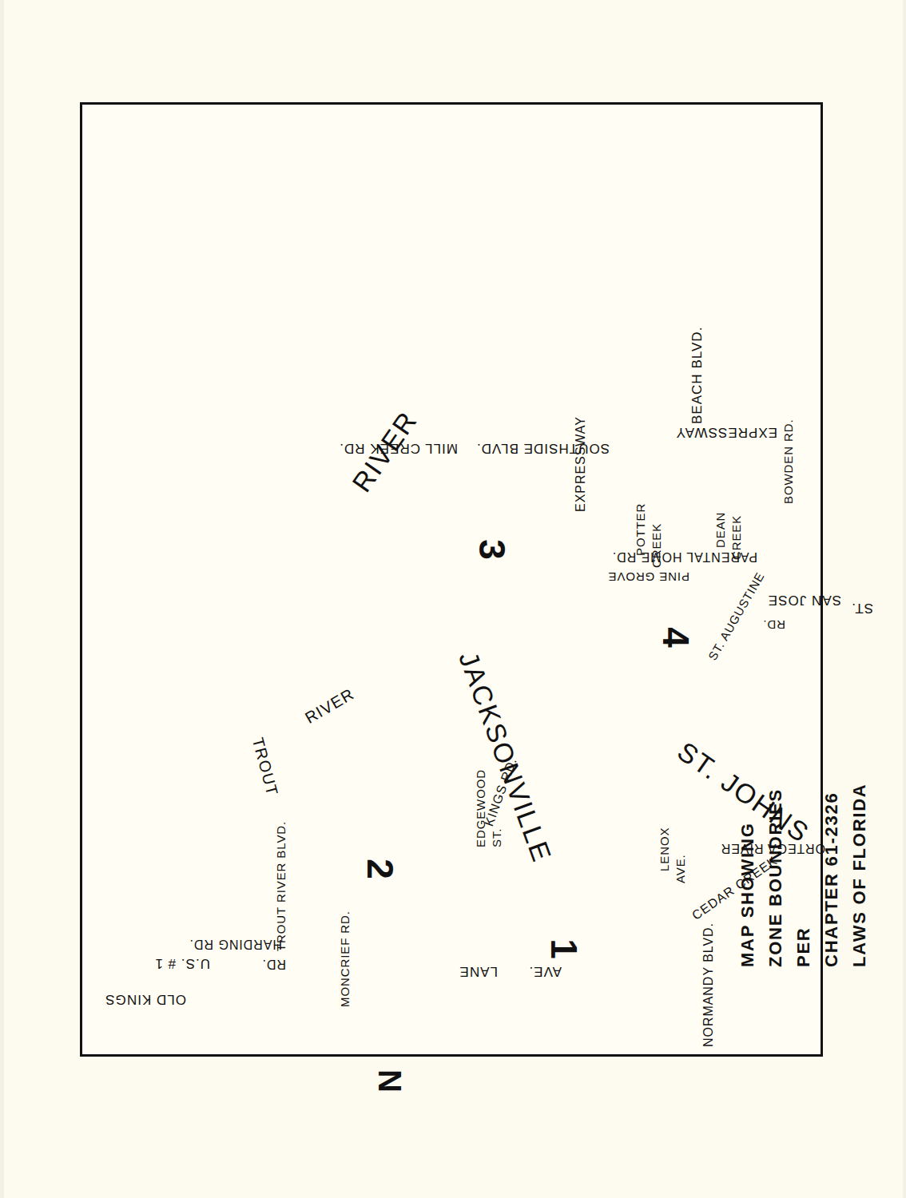3
4
2
1
RIVER
JACKSONVILLE
ST. JOHNS
TROUT
RIVER
MILL CREEK RD.
SOUTHSIDE BLVD.
BEACH BLVD.
EXPRESSWAY
EXPRESSWAY
POTTER
CREEK
DEAN
CREEK
BOWDEN RD.
PARENTAL HOME RD.
PINE GROVE
ST. AUGUSTINE
RD.
SAN JOSE
ST.
KINGS RD.
EDGEWOOD
ST.
LENOX
AVE.
CEDAR CREEK
ORTEGA RIVER
LANE
AVE.
U.S. # 1
HARDING RD.
RD.
OLD KINGS
TROUT RIVER BLVD.
MONCRIEF RD.
NORMANDY BLVD.
N
MAP SHOWING
ZONE BOUNDRIES
PER
CHAPTER 61-2326
LAWS OF FLORIDA